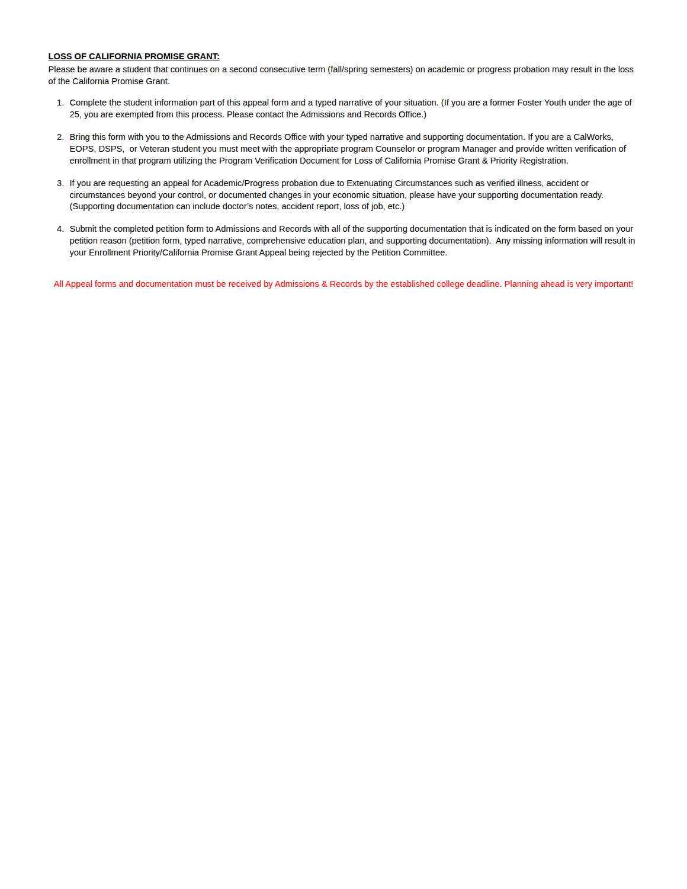LOSS OF CALIFORNIA PROMISE GRANT:
Please be aware a student that continues on a second consecutive term (fall/spring semesters) on academic or progress probation may result in the loss of the California Promise Grant.
Complete the student information part of this appeal form and a typed narrative of your situation. (If you are a former Foster Youth under the age of 25, you are exempted from this process. Please contact the Admissions and Records Office.)
Bring this form with you to the Admissions and Records Office with your typed narrative and supporting documentation. If you are a CalWorks, EOPS, DSPS, or Veteran student you must meet with the appropriate program Counselor or program Manager and provide written verification of enrollment in that program utilizing the Program Verification Document for Loss of California Promise Grant & Priority Registration.
If you are requesting an appeal for Academic/Progress probation due to Extenuating Circumstances such as verified illness, accident or circumstances beyond your control, or documented changes in your economic situation, please have your supporting documentation ready. (Supporting documentation can include doctor’s notes, accident report, loss of job, etc.)
Submit the completed petition form to Admissions and Records with all of the supporting documentation that is indicated on the form based on your petition reason (petition form, typed narrative, comprehensive education plan, and supporting documentation). Any missing information will result in your Enrollment Priority/California Promise Grant Appeal being rejected by the Petition Committee.
All Appeal forms and documentation must be received by Admissions & Records by the established college deadline. Planning ahead is very important!